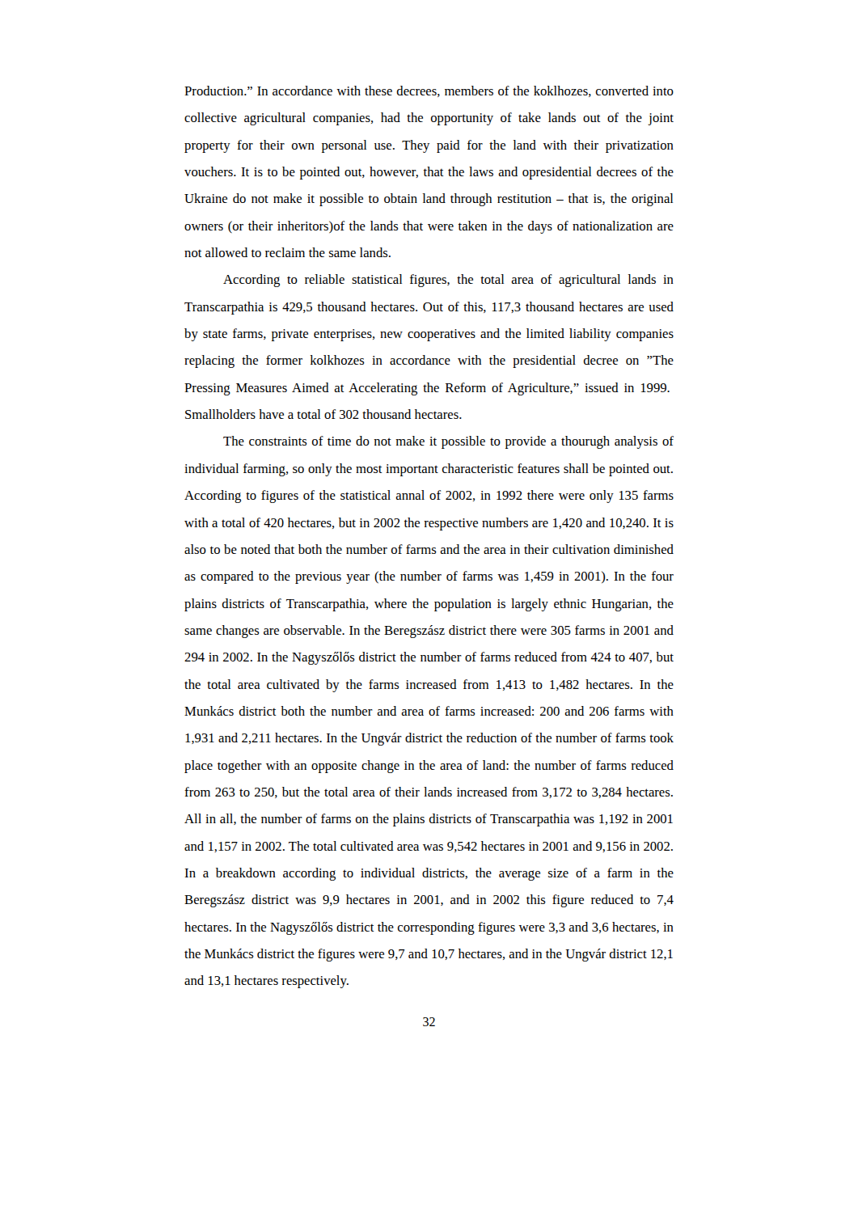Production.” In accordance with these decrees, members of the koklhozes, converted into collective agricultural companies, had the opportunity of take lands out of the joint property for their own personal use. They paid for the land with their privatization vouchers. It is to be pointed out, however, that the laws and opresidential decrees of the Ukraine do not make it possible to obtain land through restitution – that is, the original owners (or their inheritors)of the lands that were taken in the days of nationalization are not allowed to reclaim the same lands.
According to reliable statistical figures, the total area of agricultural lands in Transcarpathia is 429,5 thousand hectares. Out of this, 117,3 thousand hectares are used by state farms, private enterprises, new cooperatives and the limited liability companies replacing the former kolkhozes in accordance with the presidential decree on ”The Pressing Measures Aimed at Accelerating the Reform of Agriculture,” issued in 1999. Smallholders have a total of 302 thousand hectares.
The constraints of time do not make it possible to provide a thourugh analysis of individual farming, so only the most important characteristic features shall be pointed out. According to figures of the statistical annal of 2002, in 1992 there were only 135 farms with a total of 420 hectares, but in 2002 the respective numbers are 1,420 and 10,240. It is also to be noted that both the number of farms and the area in their cultivation diminished as compared to the previous year (the number of farms was 1,459 in 2001). In the four plains districts of Transcarpathia, where the population is largely ethnic Hungarian, the same changes are observable. In the Beregszász district there were 305 farms in 2001 and 294 in 2002. In the Nagyszőlős district the number of farms reduced from 424 to 407, but the total area cultivated by the farms increased from 1,413 to 1,482 hectares. In the Munkács district both the number and area of farms increased: 200 and 206 farms with 1,931 and 2,211 hectares. In the Ungvár district the reduction of the number of farms took place together with an opposite change in the area of land: the number of farms reduced from 263 to 250, but the total area of their lands increased from 3,172 to 3,284 hectares. All in all, the number of farms on the plains districts of Transcarpathia was 1,192 in 2001 and 1,157 in 2002. The total cultivated area was 9,542 hectares in 2001 and 9,156 in 2002. In a breakdown according to individual districts, the average size of a farm in the Beregszász district was 9,9 hectares in 2001, and in 2002 this figure reduced to 7,4 hectares. In the Nagyszőlős district the corresponding figures were 3,3 and 3,6 hectares, in the Munkács district the figures were 9,7 and 10,7 hectares, and in the Ungvár district 12,1 and 13,1 hectares respectively.
32